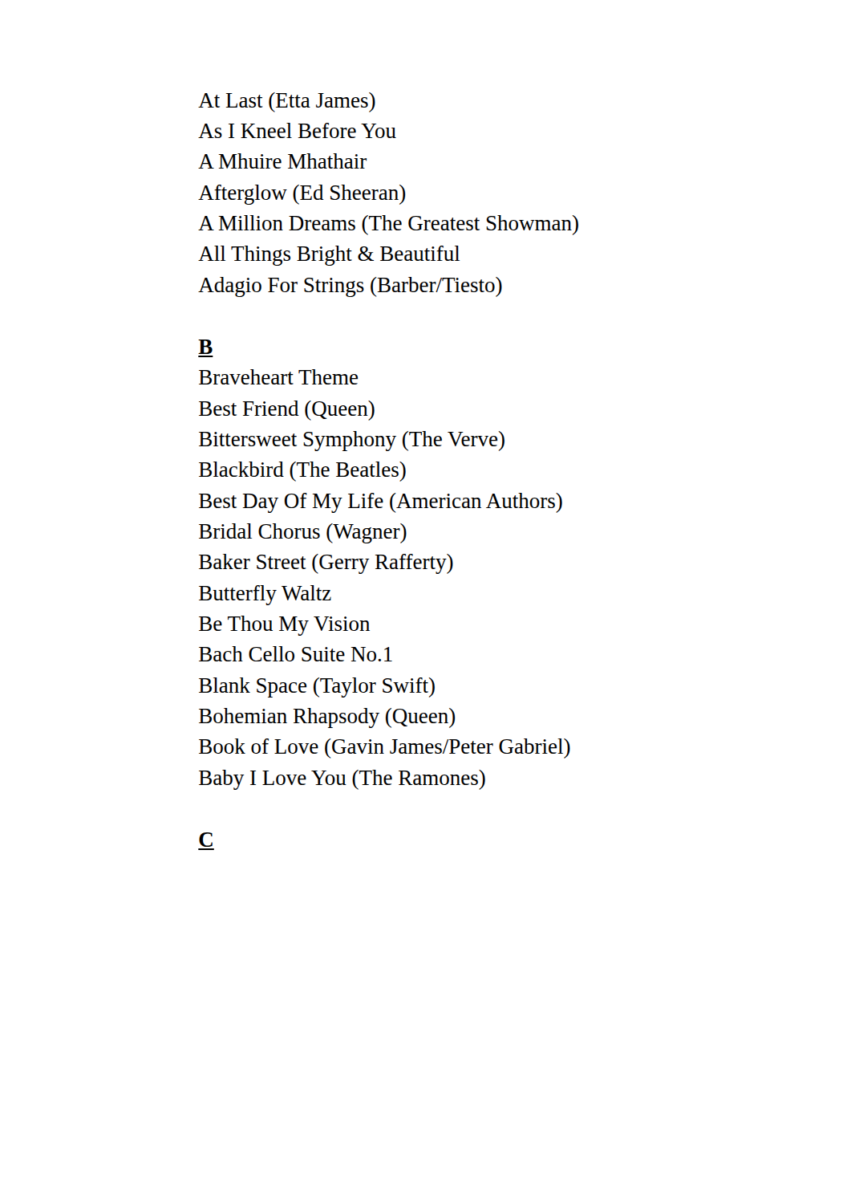At Last (Etta James)
As I Kneel Before You
A Mhuire Mhathair
Afterglow (Ed Sheeran)
A Million Dreams (The Greatest Showman)
All Things Bright & Beautiful
Adagio For Strings (Barber/Tiesto)
B
Braveheart Theme
Best Friend (Queen)
Bittersweet Symphony (The Verve)
Blackbird (The Beatles)
Best Day Of My Life (American Authors)
Bridal Chorus (Wagner)
Baker Street (Gerry Rafferty)
Butterfly Waltz
Be Thou My Vision
Bach Cello Suite No.1
Blank Space (Taylor Swift)
Bohemian Rhapsody (Queen)
Book of Love (Gavin James/Peter Gabriel)
Baby I Love You (The Ramones)
C